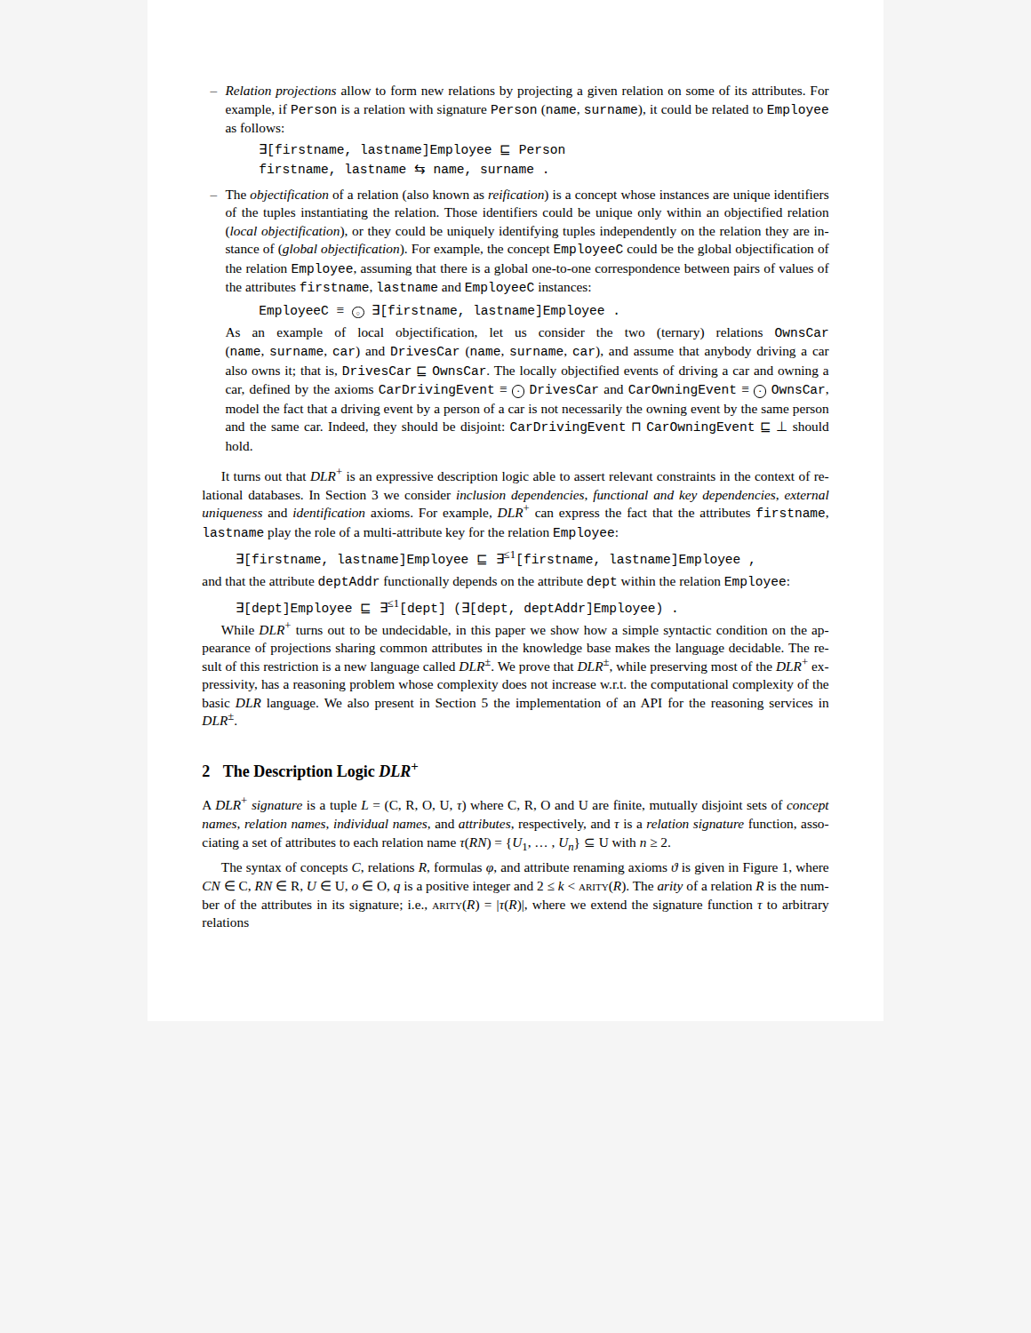Relation projections allow to form new relations by projecting a given relation on some of its attributes. For example, if Person is a relation with signature Person (name, surname), it could be related to Employee as follows:
∃[firstname, lastname]Employee ⊑ Person
firstname, lastname ⇆ name, surname .
The objectification of a relation (also known as reification) is a concept whose instances are unique identifiers of the tuples instantiating the relation. Those identifiers could be unique only within an objectified relation (local objectification), or they could be uniquely identifying tuples independently on the relation they are instance of (global objectification). For example, the concept EmployeeC could be the global objectification of the relation Employee, assuming that there is a global one-to-one correspondence between pairs of values of the attributes firstname, lastname and EmployeeC instances:
EmployeeC ≡ ∃[firstname, lastname]Employee .
As an example of local objectification, let us consider the two (ternary) relations OwnsCar (name, surname, car) and DrivesCar (name, surname, car), and assume that anybody driving a car also owns it; that is, DrivesCar ⊑ OwnsCar. The locally objectified events of driving a car and owning a car, defined by the axioms CarDrivingEvent ≡ DrivesCar and CarOwningEvent ≡ OwnsCar, model the fact that a driving event by a person of a car is not necessarily the owning event by the same person and the same car. Indeed, they should be disjoint: CarDrivingEvent ⊓ CarOwningEvent ⊑ ⊥ should hold.
It turns out that DLR+ is an expressive description logic able to assert relevant constraints in the context of relational databases. In Section 3 we consider inclusion dependencies, functional and key dependencies, external uniqueness and identification axioms. For example, DLR+ can express the fact that the attributes firstname, lastname play the role of a multi-attribute key for the relation Employee:
∃[firstname, lastname]Employee ⊑ ∃≤1[firstname, lastname]Employee ,
and that the attribute deptAddr functionally depends on the attribute dept within the relation Employee:
∃[dept]Employee ⊑ ∃≤1[dept] (∃[dept, deptAddr]Employee) .
While DLR+ turns out to be undecidable, in this paper we show how a simple syntactic condition on the appearance of projections sharing common attributes in the knowledge base makes the language decidable. The result of this restriction is a new language called DLR±. We prove that DLR±, while preserving most of the DLR+ expressivity, has a reasoning problem whose complexity does not increase w.r.t. the computational complexity of the basic DLR language. We also present in Section 5 the implementation of an API for the reasoning services in DLR±.
2 The Description Logic DLR+
A DLR+ signature is a tuple L = (C, R, O, U, τ) where C, R, O and U are finite, mutually disjoint sets of concept names, relation names, individual names, and attributes, respectively, and τ is a relation signature function, associating a set of attributes to each relation name τ(RN) = {U1, … , Un} ⊆ U with n ≥ 2.
The syntax of concepts C, relations R, formulas φ, and attribute renaming axioms ϑ is given in Figure 1, where CN ∈ C, RN ∈ R, U ∈ U, o ∈ O, q is a positive integer and 2 ≤ k < arity(R). The arity of a relation R is the number of the attributes in its signature; i.e., arity(R) = |τ(R)|, where we extend the signature function τ to arbitrary relations